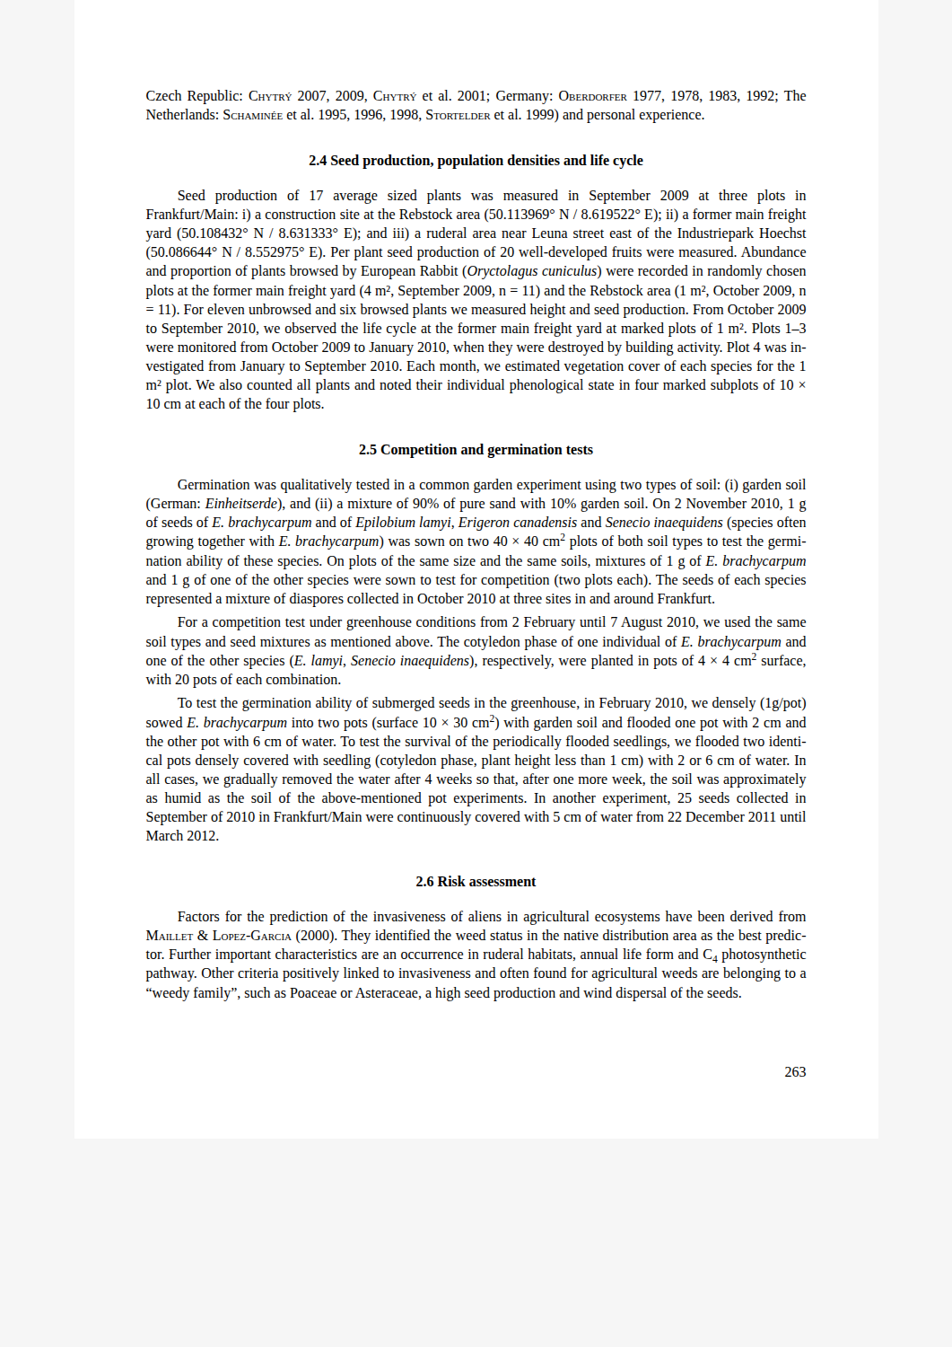Czech Republic: Chytrý 2007, 2009, Chytrý et al. 2001; Germany: Oberdorfer 1977, 1978, 1983, 1992; The Netherlands: Schaminée et al. 1995, 1996, 1998, Stortelder et al. 1999) and personal experience.
2.4 Seed production, population densities and life cycle
Seed production of 17 average sized plants was measured in September 2009 at three plots in Frankfurt/Main: i) a construction site at the Rebstock area (50.113969° N / 8.619522° E); ii) a former main freight yard (50.108432° N / 8.631333° E); and iii) a ruderal area near Leuna street east of the Industriepark Hoechst (50.086644° N / 8.552975° E). Per plant seed production of 20 well-developed fruits were measured. Abundance and proportion of plants browsed by European Rabbit (Oryctolagus cuniculus) were recorded in randomly chosen plots at the former main freight yard (4 m², September 2009, n = 11) and the Rebstock area (1 m², October 2009, n = 11). For eleven unbrowsed and six browsed plants we measured height and seed production. From October 2009 to September 2010, we observed the life cycle at the former main freight yard at marked plots of 1 m². Plots 1–3 were monitored from October 2009 to January 2010, when they were destroyed by building activity. Plot 4 was investigated from January to September 2010. Each month, we estimated vegetation cover of each species for the 1 m² plot. We also counted all plants and noted their individual phenological state in four marked subplots of 10 × 10 cm at each of the four plots.
2.5 Competition and germination tests
Germination was qualitatively tested in a common garden experiment using two types of soil: (i) garden soil (German: Einheitserde), and (ii) a mixture of 90% of pure sand with 10% garden soil. On 2 November 2010, 1 g of seeds of E. brachycarpum and of Epilobium lamyi, Erigeron canadensis and Senecio inaequidens (species often growing together with E. brachycarpum) was sown on two 40 × 40 cm2 plots of both soil types to test the germination ability of these species. On plots of the same size and the same soils, mixtures of 1 g of E. brachycarpum and 1 g of one of the other species were sown to test for competition (two plots each). The seeds of each species represented a mixture of diaspores collected in October 2010 at three sites in and around Frankfurt.
For a competition test under greenhouse conditions from 2 February until 7 August 2010, we used the same soil types and seed mixtures as mentioned above. The cotyledon phase of one individual of E. brachycarpum and one of the other species (E. lamyi, Senecio inaequidens), respectively, were planted in pots of 4 × 4 cm2 surface, with 20 pots of each combination.
To test the germination ability of submerged seeds in the greenhouse, in February 2010, we densely (1g/pot) sowed E. brachycarpum into two pots (surface 10 × 30 cm2) with garden soil and flooded one pot with 2 cm and the other pot with 6 cm of water. To test the survival of the periodically flooded seedlings, we flooded two identical pots densely covered with seedling (cotyledon phase, plant height less than 1 cm) with 2 or 6 cm of water. In all cases, we gradually removed the water after 4 weeks so that, after one more week, the soil was approximately as humid as the soil of the above-mentioned pot experiments. In another experiment, 25 seeds collected in September of 2010 in Frankfurt/Main were continuously covered with 5 cm of water from 22 December 2011 until March 2012.
2.6 Risk assessment
Factors for the prediction of the invasiveness of aliens in agricultural ecosystems have been derived from Maillet & Lopez-Garcia (2000). They identified the weed status in the native distribution area as the best predictor. Further important characteristics are an occurrence in ruderal habitats, annual life form and C4 photosynthetic pathway. Other criteria positively linked to invasiveness and often found for agricultural weeds are belonging to a “weedy family”, such as Poaceae or Asteraceae, a high seed production and wind dispersal of the seeds.
263